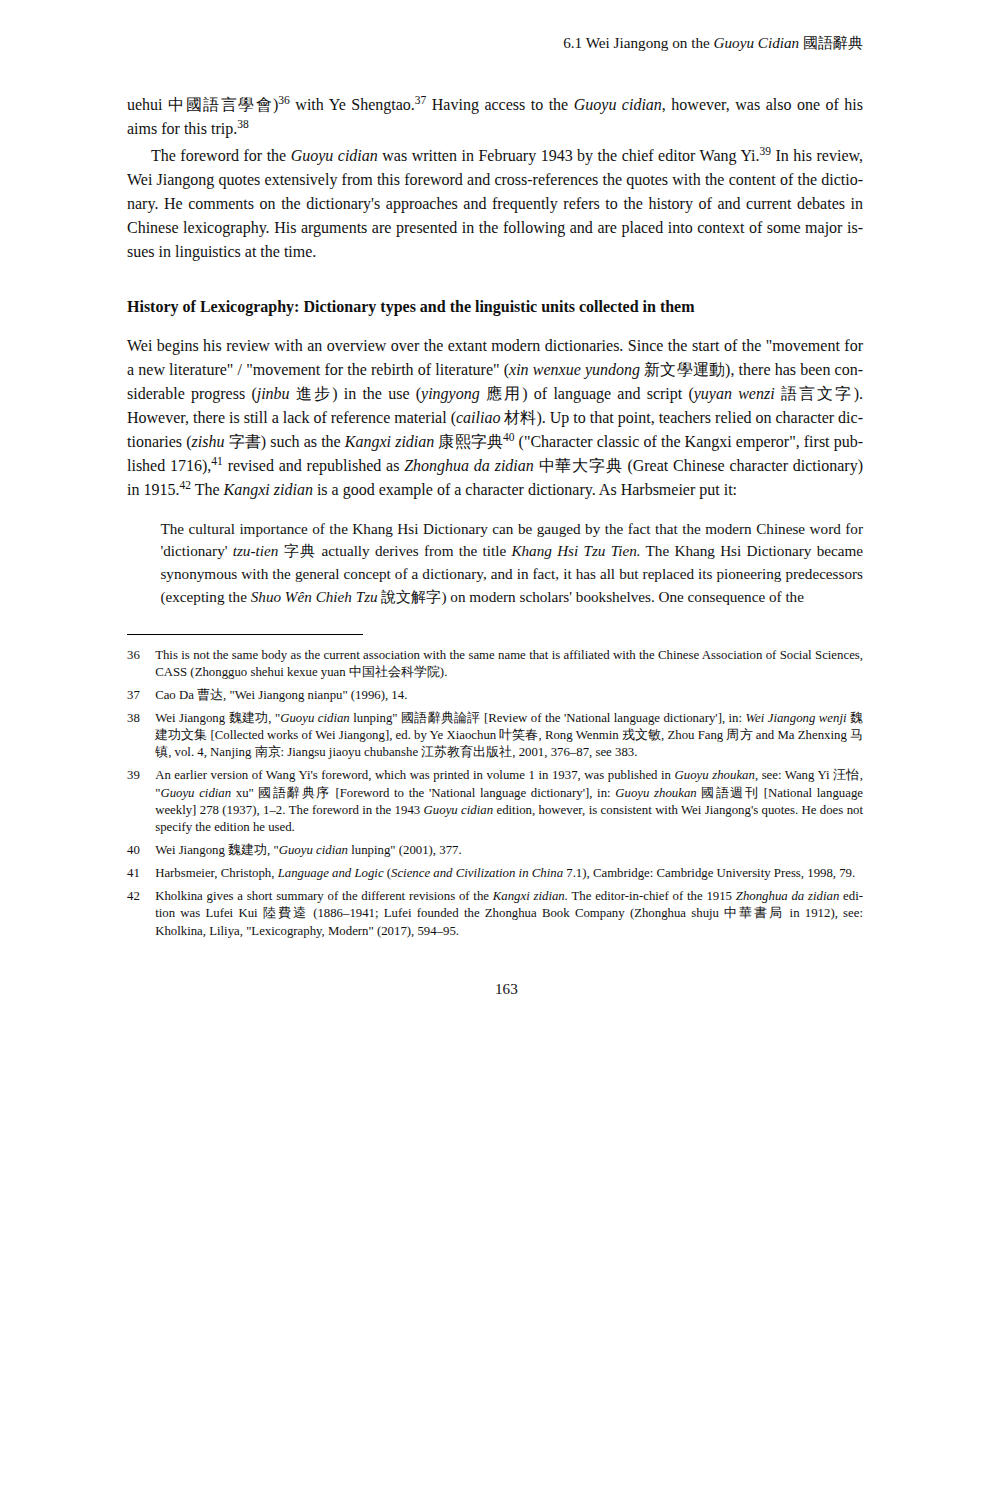6.1 Wei Jiangong on the Guoyu Cidian 國語辭典
uehui 中國語言學會)36 with Ye Shengtao.37 Having access to the Guoyu cidian, however, was also one of his aims for this trip.38
The foreword for the Guoyu cidian was written in February 1943 by the chief editor Wang Yi.39 In his review, Wei Jiangong quotes extensively from this foreword and cross-references the quotes with the content of the dictionary. He comments on the dictionary's approaches and frequently refers to the history of and current debates in Chinese lexicography. His arguments are presented in the following and are placed into context of some major issues in linguistics at the time.
History of Lexicography: Dictionary types and the linguistic units collected in them
Wei begins his review with an overview over the extant modern dictionaries. Since the start of the "movement for a new literature" / "movement for the rebirth of literature" (xin wenxue yundong 新文學運動), there has been considerable progress (jinbu 進步) in the use (yingyong 應用) of language and script (yuyan wenzi 語言文字). However, there is still a lack of reference material (cailiao 材料). Up to that point, teachers relied on character dictionaries (zishu 字書) such as the Kangxi zidian 康熙字典40 ("Character classic of the Kangxi emperor", first published 1716),41 revised and republished as Zhonghua da zidian 中華大字典 (Great Chinese character dictionary) in 1915.42 The Kangxi zidian is a good example of a character dictionary. As Harbsmeier put it:
The cultural importance of the Khang Hsi Dictionary can be gauged by the fact that the modern Chinese word for 'dictionary' tzu-tien 字典 actually derives from the title Khang Hsi Tzu Tien. The Khang Hsi Dictionary became synonymous with the general concept of a dictionary, and in fact, it has all but replaced its pioneering predecessors (excepting the Shuo Wên Chieh Tzu 說文解字) on modern scholars' bookshelves. One consequence of the
36 This is not the same body as the current association with the same name that is affiliated with the Chinese Association of Social Sciences, CASS (Zhongguo shehui kexue yuan 中国社会科学院).
37 Cao Da 曹达, "Wei Jiangong nianpu" (1996), 14.
38 Wei Jiangong 魏建功, "Guoyu cidian lunping" 國語辭典論評 [Review of the 'National language dictionary'], in: Wei Jiangong wenji 魏建功文集 [Collected works of Wei Jiangong], ed. by Ye Xiaochun 叶笑春, Rong Wenmin 戎文敏, Zhou Fang 周方 and Ma Zhenxing 马镇, vol. 4, Nanjing 南京: Jiangsu jiaoyu chubanshe 江苏教育出版社, 2001, 376–87, see 383.
39 An earlier version of Wang Yi's foreword, which was printed in volume 1 in 1937, was published in Guoyu zhoukan, see: Wang Yi 汪怡, "Guoyu cidian xu" 國語辭典序 [Foreword to the 'National language dictionary'], in: Guoyu zhoukan 國語週刊 [National language weekly] 278 (1937), 1–2. The foreword in the 1943 Guoyu cidian edition, however, is consistent with Wei Jiangong's quotes. He does not specify the edition he used.
40 Wei Jiangong 魏建功, "Guoyu cidian lunping" (2001), 377.
41 Harbsmeier, Christoph, Language and Logic (Science and Civilization in China 7.1), Cambridge: Cambridge University Press, 1998, 79.
42 Kholkina gives a short summary of the different revisions of the Kangxi zidian. The editor-in-chief of the 1915 Zhonghua da zidian edition was Lufei Kui 陸費逵 (1886–1941; Lufei founded the Zhonghua Book Company (Zhonghua shuju 中華書局 in 1912), see: Kholkina, Liliya, "Lexicography, Modern" (2017), 594–95.
163